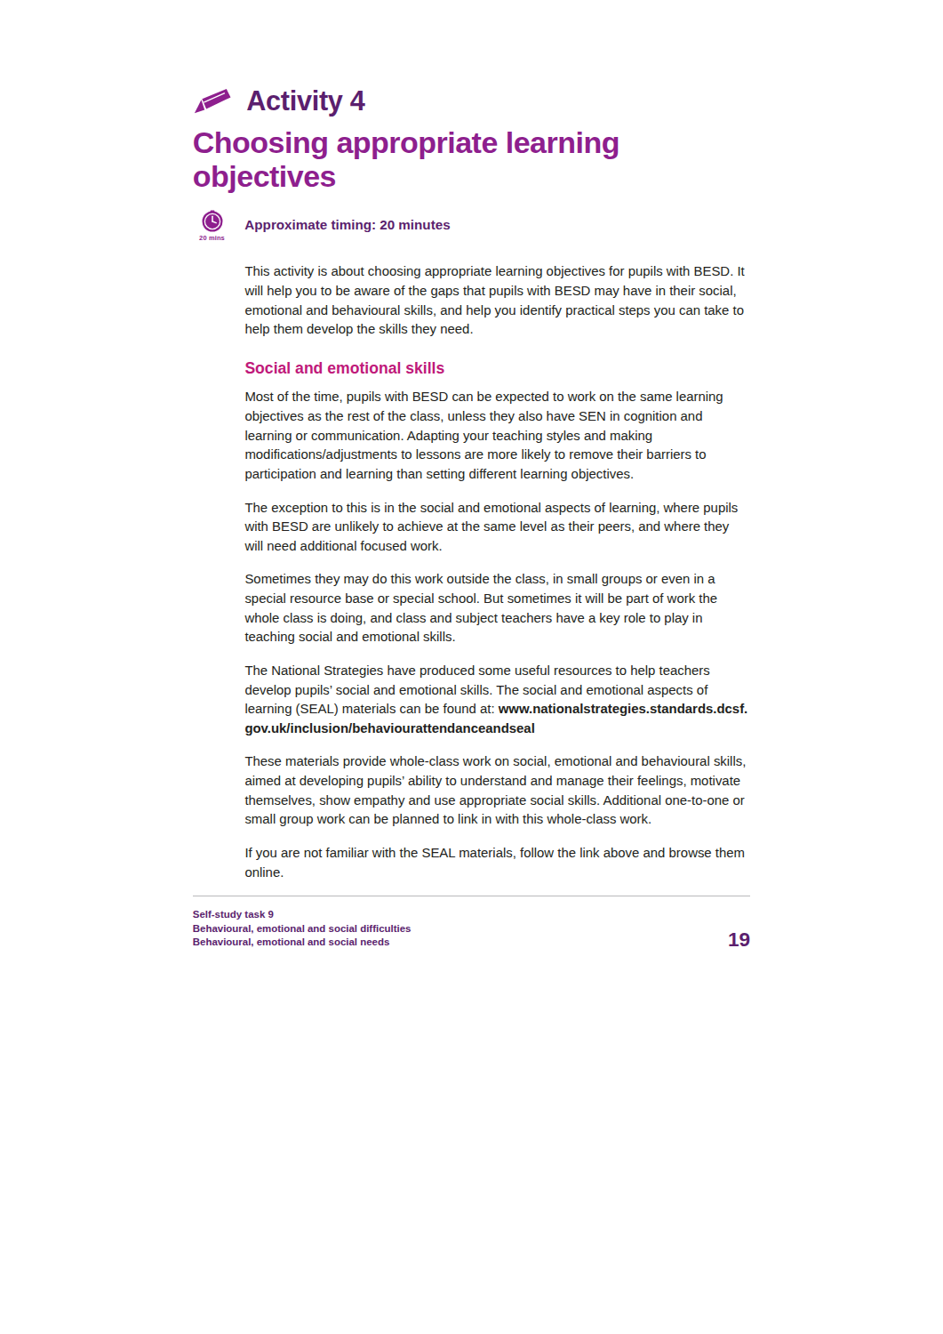Activity 4
Choosing appropriate learning objectives
20 mins
Approximate timing: 20 minutes
This activity is about choosing appropriate learning objectives for pupils with BESD. It will help you to be aware of the gaps that pupils with BESD may have in their social, emotional and behavioural skills, and help you identify practical steps you can take to help them develop the skills they need.
Social and emotional skills
Most of the time, pupils with BESD can be expected to work on the same learning objectives as the rest of the class, unless they also have SEN in cognition and learning or communication. Adapting your teaching styles and making modifications/adjustments to lessons are more likely to remove their barriers to participation and learning than setting different learning objectives.
The exception to this is in the social and emotional aspects of learning, where pupils with BESD are unlikely to achieve at the same level as their peers, and where they will need additional focused work.
Sometimes they may do this work outside the class, in small groups or even in a special resource base or special school. But sometimes it will be part of work the whole class is doing, and class and subject teachers have a key role to play in teaching social and emotional skills.
The National Strategies have produced some useful resources to help teachers develop pupils’ social and emotional skills. The social and emotional aspects of learning (SEAL) materials can be found at: www.nationalstrategies.standards.dcsf.gov.uk/inclusion/behaviourattendanceandseal
These materials provide whole-class work on social, emotional and behavioural skills, aimed at developing pupils’ ability to understand and manage their feelings, motivate themselves, show empathy and use appropriate social skills. Additional one-to-one or small group work can be planned to link in with this whole-class work.
If you are not familiar with the SEAL materials, follow the link above and browse them online.
Self-study task 9
Behavioural, emotional and social difficulties
Behavioural, emotional and social needs
19